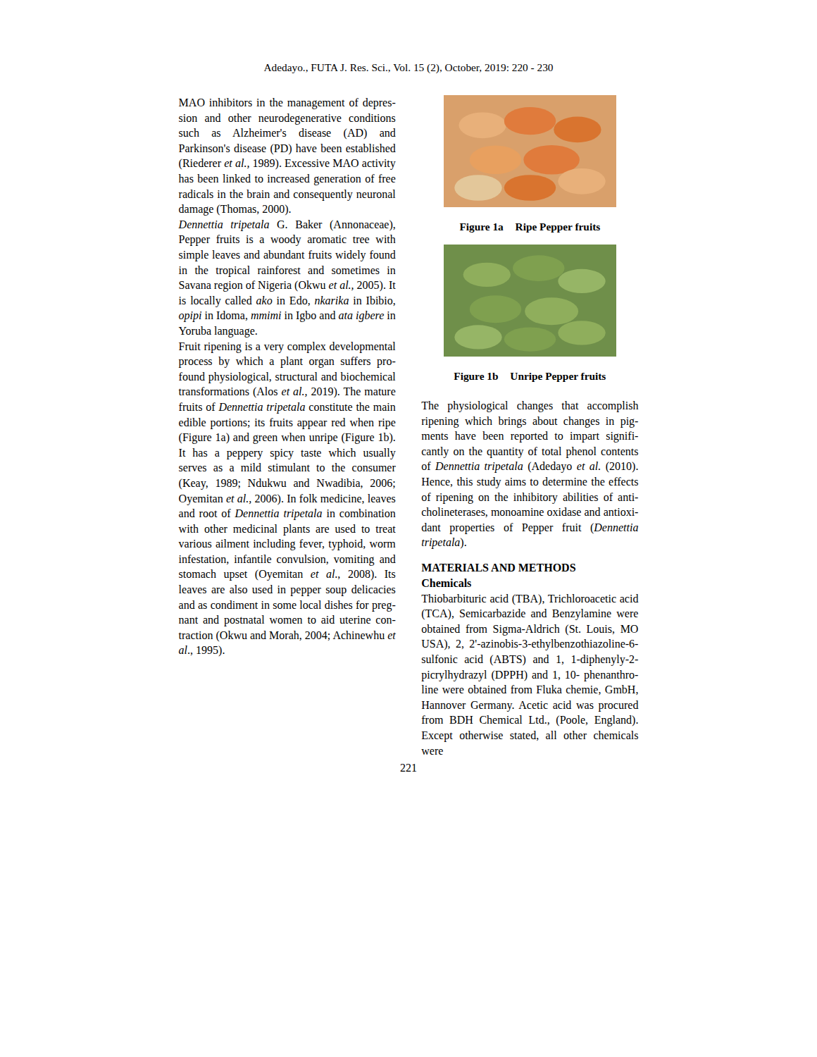Adedayo., FUTA J. Res. Sci., Vol. 15 (2), October, 2019: 220 - 230
MAO inhibitors in the management of depression and other neurodegenerative conditions such as Alzheimer's disease (AD) and Parkinson's disease (PD) have been established (Riederer et al., 1989). Excessive MAO activity has been linked to increased generation of free radicals in the brain and consequently neuronal damage (Thomas, 2000).
Dennettia tripetala G. Baker (Annonaceae), Pepper fruits is a woody aromatic tree with simple leaves and abundant fruits widely found in the tropical rainforest and sometimes in Savana region of Nigeria (Okwu et al., 2005). It is locally called ako in Edo, nkarika in Ibibio, opipi in Idoma, mmimi in Igbo and ata igbere in Yoruba language.
Fruit ripening is a very complex developmental process by which a plant organ suffers profound physiological, structural and biochemical transformations (Alos et al., 2019). The mature fruits of Dennettia tripetala constitute the main edible portions; its fruits appear red when ripe (Figure 1a) and green when unripe (Figure 1b). It has a peppery spicy taste which usually serves as a mild stimulant to the consumer (Keay, 1989; Ndukwu and Nwadibia, 2006; Oyemitan et al., 2006). In folk medicine, leaves and root of Dennettia tripetala in combination with other medicinal plants are used to treat various ailment including fever, typhoid, worm infestation, infantile convulsion, vomiting and stomach upset (Oyemitan et al., 2008). Its leaves are also used in pepper soup delicacies and as condiment in some local dishes for pregnant and postnatal women to aid uterine contraction (Okwu and Morah, 2004; Achinewhu et al., 1995).
Figure 1a Ripe Pepper fruits
Figure 1b Unripe Pepper fruits
The physiological changes that accomplish ripening which brings about changes in pigments have been reported to impart significantly on the quantity of total phenol contents of Dennettia tripetala (Adedayo et al. (2010). Hence, this study aims to determine the effects of ripening on the inhibitory abilities of anticholineterases, monoamine oxidase and antioxidant properties of Pepper fruit (Dennettia tripetala).
MATERIALS AND METHODS
Chemicals
Thiobarbituric acid (TBA), Trichloroacetic acid (TCA), Semicarbazide and Benzylamine were obtained from Sigma-Aldrich (St. Louis, MO USA), 2, 2'-azinobis-3-ethylbenzothiazoline-6-sulfonic acid (ABTS) and 1, 1-diphenyly-2-picrylhydrazyl (DPPH) and 1, 10- phenanthroline were obtained from Fluka chemie, GmbH, Hannover Germany. Acetic acid was procured from BDH Chemical Ltd., (Poole, England). Except otherwise stated, all other chemicals were
221